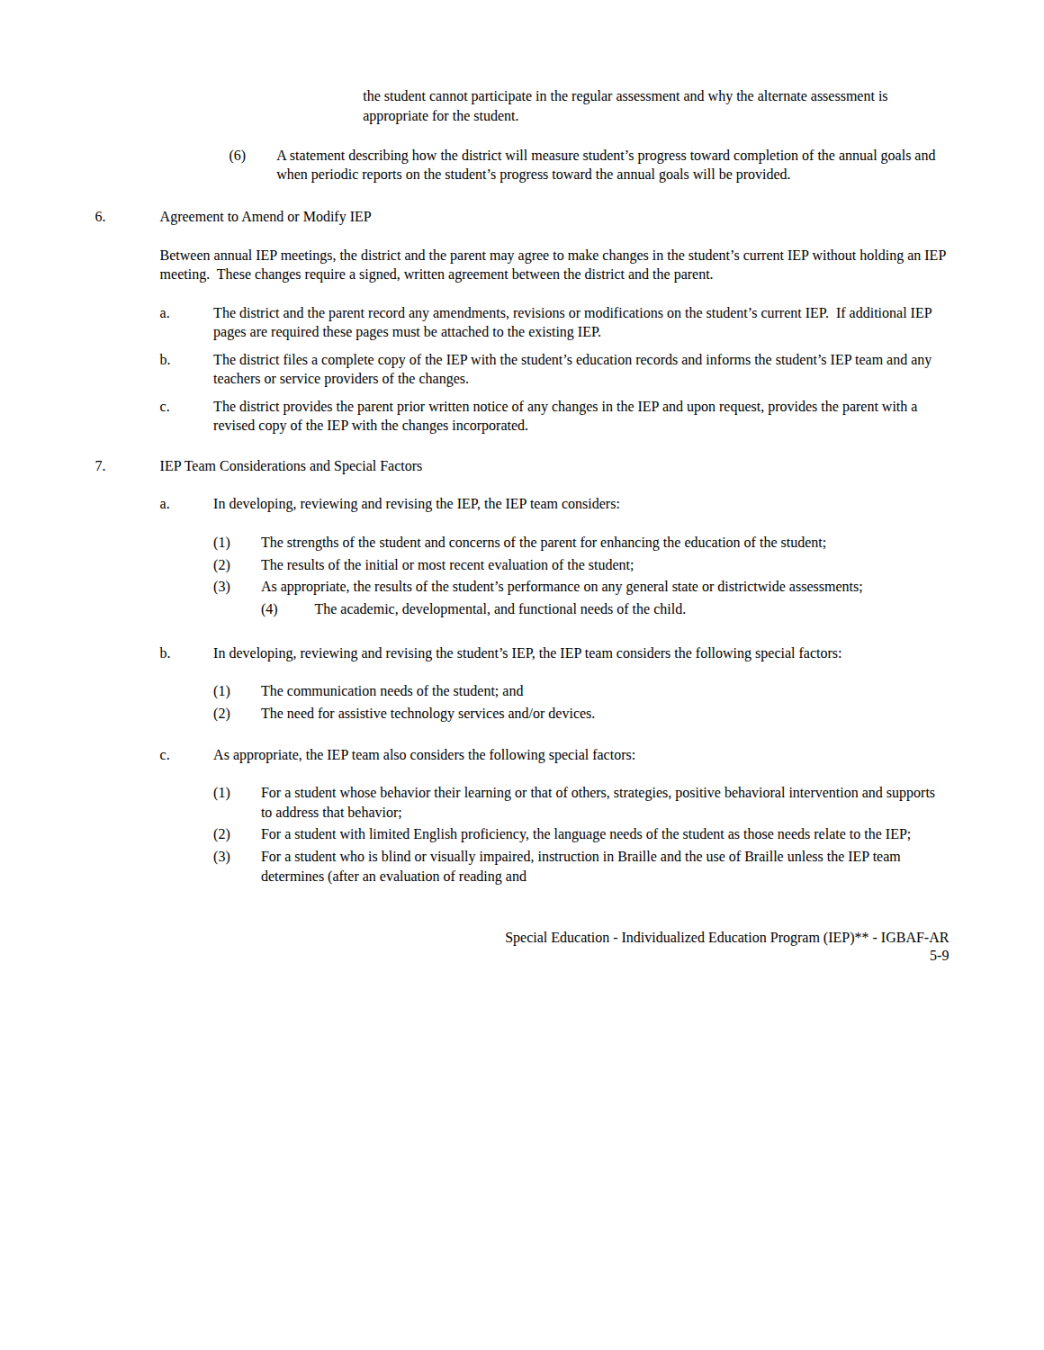the student cannot participate in the regular assessment and why the alternate assessment is appropriate for the student.
(6)
A statement describing how the district will measure student’s progress toward completion of the annual goals and when periodic reports on the student’s progress toward the annual goals will be provided.
6.
Agreement to Amend or Modify IEP
Between annual IEP meetings, the district and the parent may agree to make changes in the student’s current IEP without holding an IEP meeting. These changes require a signed, written agreement between the district and the parent.
a.
The district and the parent record any amendments, revisions or modifications on the student’s current IEP. If additional IEP pages are required these pages must be attached to the existing IEP.
b.
The district files a complete copy of the IEP with the student’s education records and informs the student’s IEP team and any teachers or service providers of the changes.
c.
The district provides the parent prior written notice of any changes in the IEP and upon request, provides the parent with a revised copy of the IEP with the changes incorporated.
7.
IEP Team Considerations and Special Factors
a.
In developing, reviewing and revising the IEP, the IEP team considers:
(1)
The strengths of the student and concerns of the parent for enhancing the education of the student;
(2)
The results of the initial or most recent evaluation of the student;
(3)
As appropriate, the results of the student’s performance on any general state or districtwide assessments;
(4)
The academic, developmental, and functional needs of the child.
b.
In developing, reviewing and revising the student’s IEP, the IEP team considers the following special factors:
(1)
The communication needs of the student; and
(2)
The need for assistive technology services and/or devices.
c.
As appropriate, the IEP team also considers the following special factors:
(1)
For a student whose behavior their learning or that of others, strategies, positive behavioral intervention and supports to address that behavior;
(2)
For a student with limited English proficiency, the language needs of the student as those needs relate to the IEP;
(3)
For a student who is blind or visually impaired, instruction in Braille and the use of Braille unless the IEP team determines (after an evaluation of reading and
Special Education - Individualized Education Program (IEP)** - IGBAF-AR
5-9